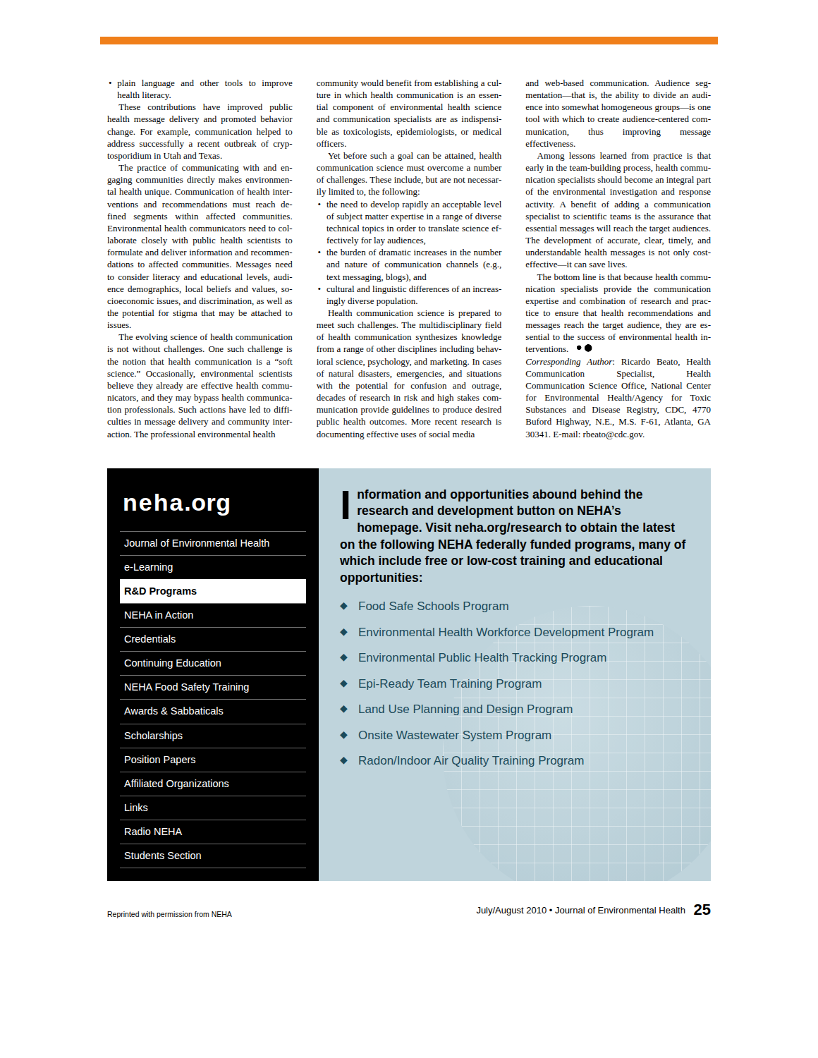plain language and other tools to improve health literacy.
These contributions have improved public health message delivery and promoted behavior change. For example, communication helped to address successfully a recent outbreak of cryptosporidium in Utah and Texas.
The practice of communicating with and engaging communities directly makes environmental health unique. Communication of health interventions and recommendations must reach defined segments within affected communities. Environmental health communicators need to collaborate closely with public health scientists to formulate and deliver information and recommendations to affected communities. Messages need to consider literacy and educational levels, audience demographics, local beliefs and values, socioeconomic issues, and discrimination, as well as the potential for stigma that may be attached to issues.
The evolving science of health communication is not without challenges. One such challenge is the notion that health communication is a “soft science.” Occasionally, environmental scientists believe they already are effective health communicators, and they may bypass health communication professionals. Such actions have led to difficulties in message delivery and community interaction. The professional environmental health
community would benefit from establishing a culture in which health communication is an essential component of environmental health science and communication specialists are as indispensible as toxicologists, epidemiologists, or medical officers.
Yet before such a goal can be attained, health communication science must overcome a number of challenges. These include, but are not necessarily limited to, the following:
the need to develop rapidly an acceptable level of subject matter expertise in a range of diverse technical topics in order to translate science effectively for lay audiences,
the burden of dramatic increases in the number and nature of communication channels (e.g., text messaging, blogs), and
cultural and linguistic differences of an increasingly diverse population.
Health communication science is prepared to meet such challenges. The multidisciplinary field of health communication synthesizes knowledge from a range of other disciplines including behavioral science, psychology, and marketing. In cases of natural disasters, emergencies, and situations with the potential for confusion and outrage, decades of research in risk and high stakes communication provide guidelines to produce desired public health outcomes. More recent research is documenting effective uses of social media
and web-based communication. Audience segmentation—that is, the ability to divide an audience into somewhat homogeneous groups—is one tool with which to create audience-centered communication, thus improving message effectiveness.
Among lessons learned from practice is that early in the team-building process, health communication specialists should become an integral part of the environmental investigation and response activity. A benefit of adding a communication specialist to scientific teams is the assurance that essential messages will reach the target audiences. The development of accurate, clear, timely, and understandable health messages is not only cost-effective—it can save lives.
The bottom line is that because health communication specialists provide the communication expertise and combination of research and practice to ensure that health recommendations and messages reach the target audience, they are essential to the success of environmental health interventions.
Corresponding Author: Ricardo Beato, Health Communication Specialist, Health Communication Science Office, National Center for Environmental Health/Agency for Toxic Substances and Disease Registry, CDC, 4770 Buford Highway, N.E., M.S. F-61, Atlanta, GA 30341. E-mail: rbeato@cdc.gov.
neha.org
Journal of Environmental Health
e-Learning
R&D Programs
NEHA in Action
Credentials
Continuing Education
NEHA Food Safety Training
Awards & Sabbaticals
Scholarships
Position Papers
Affiliated Organizations
Links
Radio NEHA
Students Section
Information and opportunities abound behind the research and development button on NEHA’s homepage. Visit neha.org/research to obtain the latest on the following NEHA federally funded programs, many of which include free or low-cost training and educational opportunities:
Food Safe Schools Program
Environmental Health Workforce Development Program
Environmental Public Health Tracking Program
Epi-Ready Team Training Program
Land Use Planning and Design Program
Onsite Wastewater System Program
Radon/Indoor Air Quality Training Program
Reprinted with permission from NEHA
July/August 2010 • Journal of Environmental Health 25